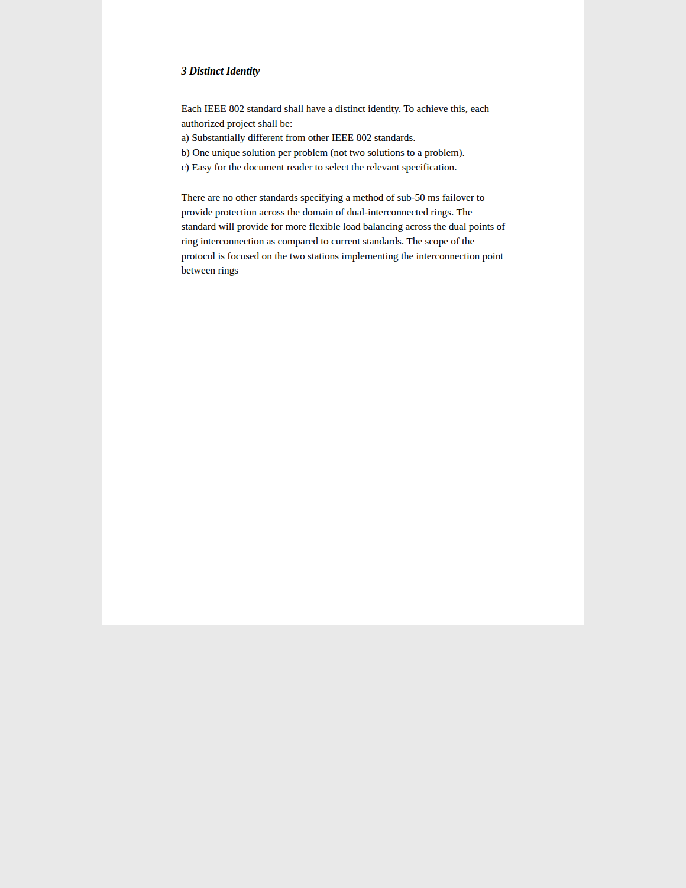3 Distinct Identity
Each IEEE 802 standard shall have a distinct identity. To achieve this, each authorized project shall be:
a) Substantially different from other IEEE 802 standards.
b) One unique solution per problem (not two solutions to a problem).
c) Easy for the document reader to select the relevant specification.
There are no other standards specifying a method of sub-50 ms failover to provide protection across the domain of dual-interconnected rings. The standard will provide for more flexible load balancing across the dual points of ring interconnection as compared to current standards. The scope of the protocol is focused on the two stations implementing the interconnection point between rings